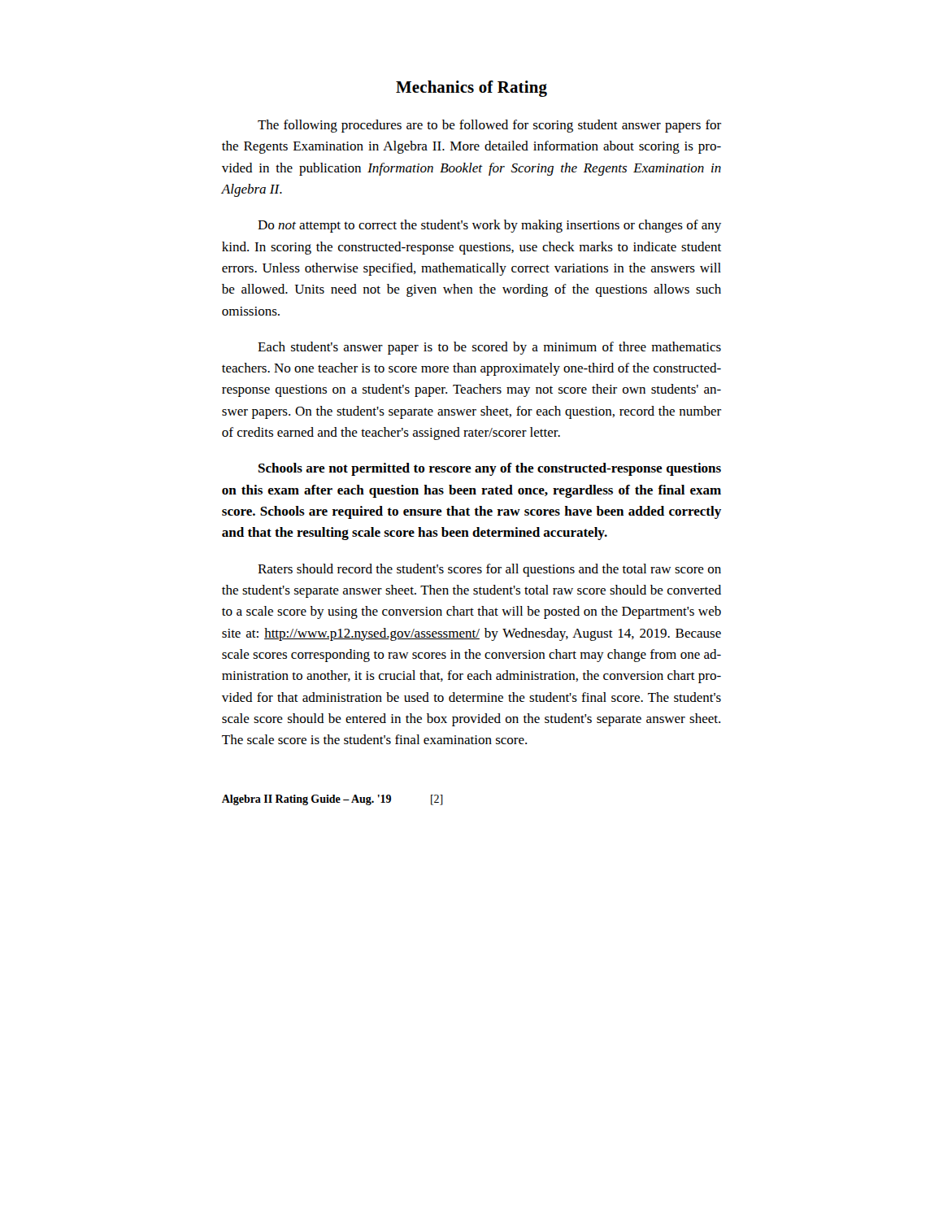Mechanics of Rating
The following procedures are to be followed for scoring student answer papers for the Regents Examination in Algebra II. More detailed information about scoring is provided in the publication Information Booklet for Scoring the Regents Examination in Algebra II.
Do not attempt to correct the student's work by making insertions or changes of any kind. In scoring the constructed-response questions, use check marks to indicate student errors. Unless otherwise specified, mathematically correct variations in the answers will be allowed. Units need not be given when the wording of the questions allows such omissions.
Each student's answer paper is to be scored by a minimum of three mathematics teachers. No one teacher is to score more than approximately one-third of the constructed-response questions on a student's paper. Teachers may not score their own students' answer papers. On the student's separate answer sheet, for each question, record the number of credits earned and the teacher's assigned rater/scorer letter.
Schools are not permitted to rescore any of the constructed-response questions on this exam after each question has been rated once, regardless of the final exam score. Schools are required to ensure that the raw scores have been added correctly and that the resulting scale score has been determined accurately.
Raters should record the student's scores for all questions and the total raw score on the student's separate answer sheet. Then the student's total raw score should be converted to a scale score by using the conversion chart that will be posted on the Department's web site at: http://www.p12.nysed.gov/assessment/ by Wednesday, August 14, 2019. Because scale scores corresponding to raw scores in the conversion chart may change from one administration to another, it is crucial that, for each administration, the conversion chart provided for that administration be used to determine the student's final score. The student's scale score should be entered in the box provided on the student's separate answer sheet. The scale score is the student's final examination score.
Algebra II Rating Guide – Aug. '19 [2]